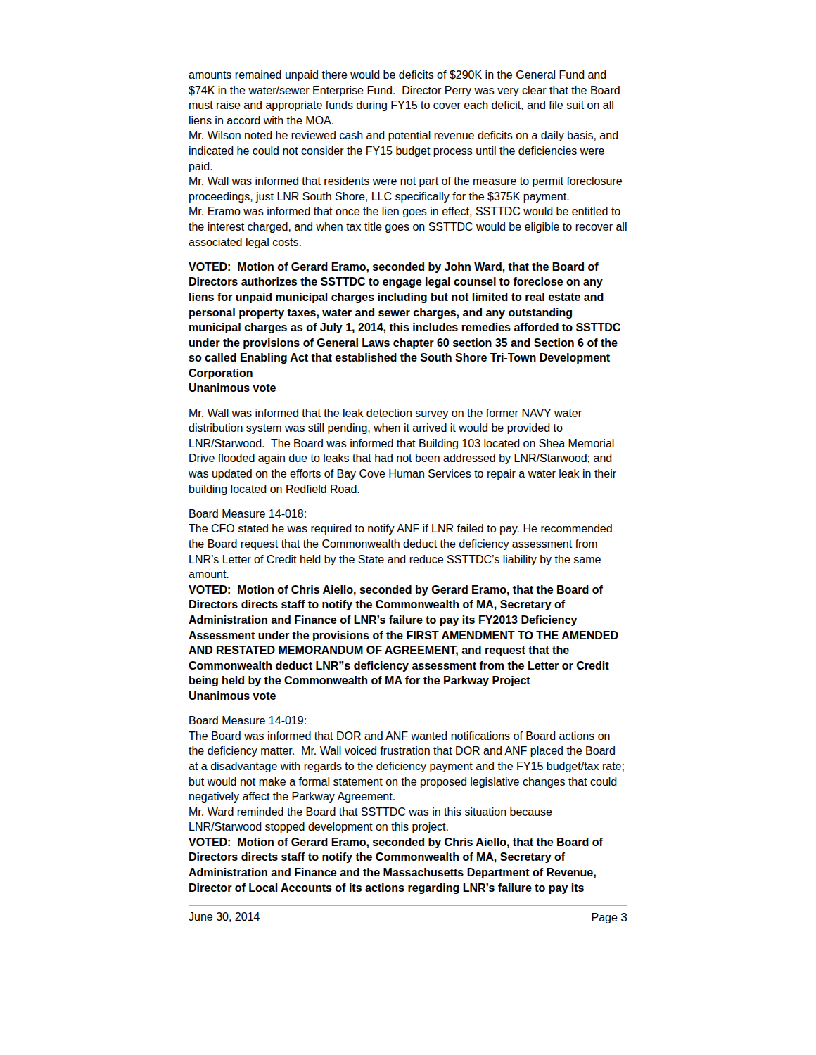amounts remained unpaid there would be deficits of $290K in the General Fund and $74K in the water/sewer Enterprise Fund. Director Perry was very clear that the Board must raise and appropriate funds during FY15 to cover each deficit, and file suit on all liens in accord with the MOA.
Mr. Wilson noted he reviewed cash and potential revenue deficits on a daily basis, and indicated he could not consider the FY15 budget process until the deficiencies were paid.
Mr. Wall was informed that residents were not part of the measure to permit foreclosure proceedings, just LNR South Shore, LLC specifically for the $375K payment.
Mr. Eramo was informed that once the lien goes in effect, SSTTDC would be entitled to the interest charged, and when tax title goes on SSTTDC would be eligible to recover all associated legal costs.
VOTED: Motion of Gerard Eramo, seconded by John Ward, that the Board of Directors authorizes the SSTTDC to engage legal counsel to foreclose on any liens for unpaid municipal charges including but not limited to real estate and personal property taxes, water and sewer charges, and any outstanding municipal charges as of July 1, 2014, this includes remedies afforded to SSTTDC under the provisions of General Laws chapter 60 section 35 and Section 6 of the so called Enabling Act that established the South Shore Tri-Town Development Corporation
Unanimous vote
Mr. Wall was informed that the leak detection survey on the former NAVY water distribution system was still pending, when it arrived it would be provided to LNR/Starwood. The Board was informed that Building 103 located on Shea Memorial Drive flooded again due to leaks that had not been addressed by LNR/Starwood; and was updated on the efforts of Bay Cove Human Services to repair a water leak in their building located on Redfield Road.
Board Measure 14-018:
The CFO stated he was required to notify ANF if LNR failed to pay. He recommended the Board request that the Commonwealth deduct the deficiency assessment from LNR’s Letter of Credit held by the State and reduce SSTTDC’s liability by the same amount.
VOTED: Motion of Chris Aiello, seconded by Gerard Eramo, that the Board of Directors directs staff to notify the Commonwealth of MA, Secretary of Administration and Finance of LNR’s failure to pay its FY2013 Deficiency Assessment under the provisions of the FIRST AMENDMENT TO THE AMENDED AND RESTATED MEMORANDUM OF AGREEMENT, and request that the Commonwealth deduct LNR”s deficiency assessment from the Letter or Credit being held by the Commonwealth of MA for the Parkway Project
Unanimous vote
Board Measure 14-019:
The Board was informed that DOR and ANF wanted notifications of Board actions on the deficiency matter. Mr. Wall voiced frustration that DOR and ANF placed the Board at a disadvantage with regards to the deficiency payment and the FY15 budget/tax rate; but would not make a formal statement on the proposed legislative changes that could negatively affect the Parkway Agreement.
Mr. Ward reminded the Board that SSTTDC was in this situation because LNR/Starwood stopped development on this project.
VOTED: Motion of Gerard Eramo, seconded by Chris Aiello, that the Board of Directors directs staff to notify the Commonwealth of MA, Secretary of Administration and Finance and the Massachusetts Department of Revenue, Director of Local Accounts of its actions regarding LNR’s failure to pay its
June 30, 2014 Page 3